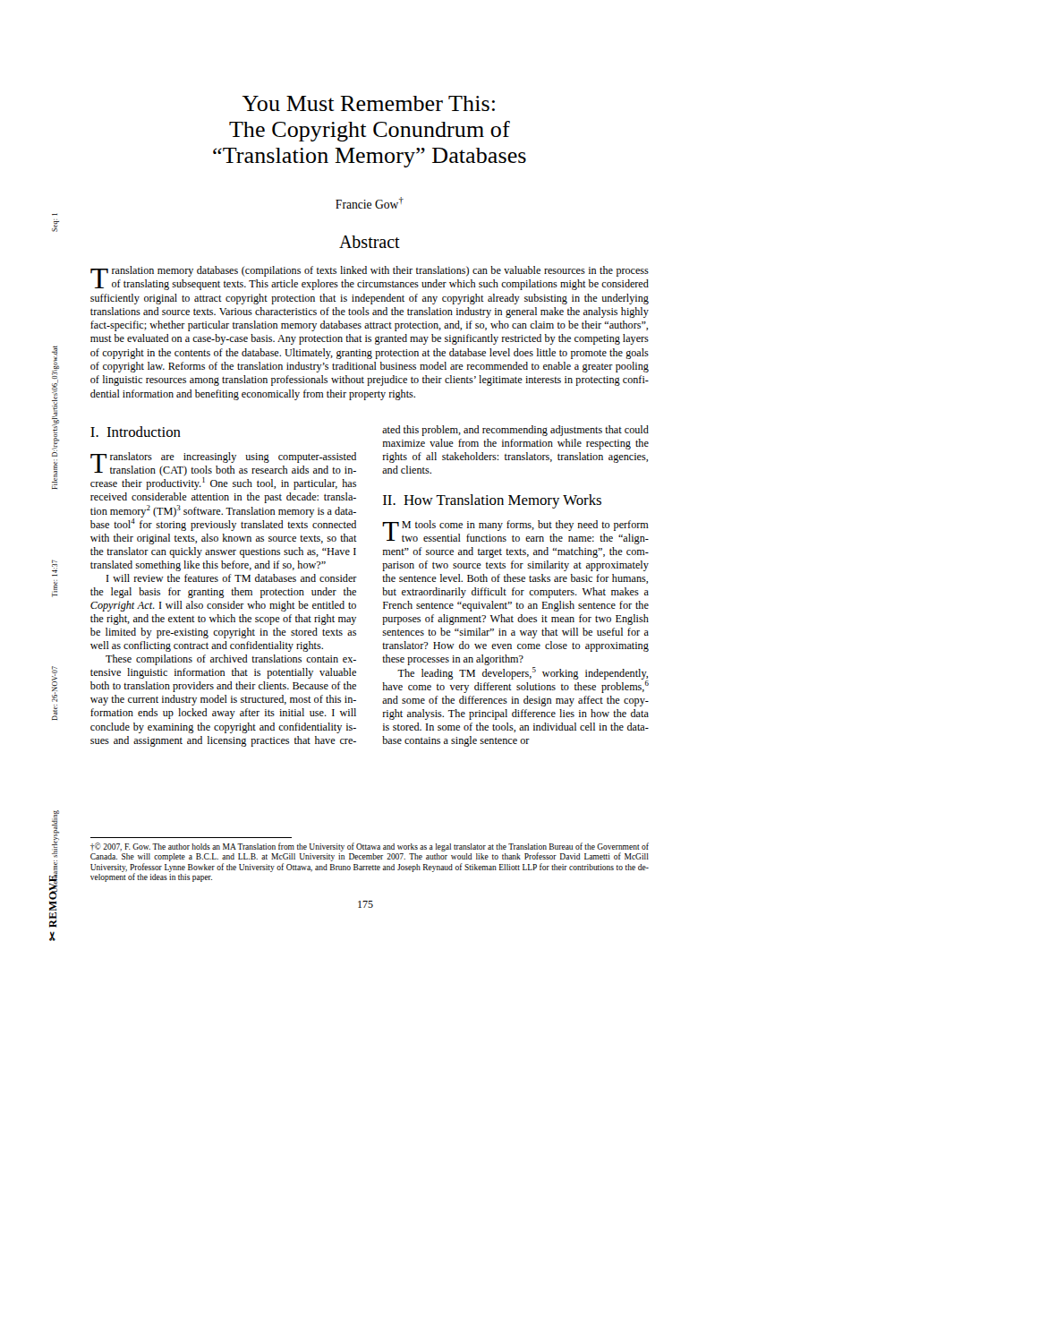Username: shirleyspalding
Date: 26-NOV-07
Time: 14:37
Filename: D:\reports\gl\articles\06_03\gow.dat
Seq: 1
✂ REMOVE
You Must Remember This:
The Copyright Conundrum of
“Translation Memory” Databases
Francie Gow†
Abstract
Translation memory databases (compilations of texts linked with their translations) can be valuable resources in the process of translating subsequent texts. This article explores the circumstances under which such compilations might be considered sufficiently original to attract copyright protection that is independent of any copyright already subsisting in the underlying translations and source texts. Various characteristics of the tools and the translation industry in general make the analysis highly fact-specific; whether particular translation memory databases attract protection, and, if so, who can claim to be their “authors”, must be evaluated on a case-by-case basis. Any protection that is granted may be significantly restricted by the competing layers of copyright in the contents of the database. Ultimately, granting protection at the database level does little to promote the goals of copyright law. Reforms of the translation industry’s traditional business model are recommended to enable a greater pooling of linguistic resources among translation professionals without prejudice to their clients’ legitimate interests in protecting confidential information and benefiting economically from their property rights.
I. Introduction
Translators are increasingly using computer-assisted translation (CAT) tools both as research aids and to increase their productivity.1 One such tool, in particular, has received considerable attention in the past decade: translation memory2 (TM)3 software. Translation memory is a database tool4 for storing previously translated texts connected with their original texts, also known as source texts, so that the translator can quickly answer questions such as, “Have I translated something like this before, and if so, how?”
I will review the features of TM databases and consider the legal basis for granting them protection under the Copyright Act. I will also consider who might be entitled to the right, and the extent to which the scope of that right may be limited by pre-existing copyright in the stored texts as well as conflicting contract and confidentiality rights.
These compilations of archived translations contain extensive linguistic information that is potentially valuable both to translation providers and their clients. Because of the way the current industry model is structured, most of this information ends up locked away after its initial use. I will conclude by examining the copyright and confidentiality issues and assignment and licensing practices that have created this problem, and recommending adjustments that could maximize value from the information while respecting the rights of all stakeholders: translators, translation agencies, and clients.
II. How Translation Memory Works
TM tools come in many forms, but they need to perform two essential functions to earn the name: the “alignment” of source and target texts, and “matching”, the comparison of two source texts for similarity at approximately the sentence level. Both of these tasks are basic for humans, but extraordinarily difficult for computers. What makes a French sentence “equivalent” to an English sentence for the purposes of alignment? What does it mean for two English sentences to be “similar” in a way that will be useful for a translator? How do we even come close to approximating these processes in an algorithm?
The leading TM developers,5 working independently, have come to very different solutions to these problems,6 and some of the differences in design may affect the copyright analysis. The principal difference lies in how the data is stored. In some of the tools, an individual cell in the database contains a single sentence or
†© 2007, F. Gow. The author holds an MA Translation from the University of Ottawa and works as a legal translator at the Translation Bureau of the Government of Canada. She will complete a B.C.L. and LL.B. at McGill University in December 2007. The author would like to thank Professor David Lametti of McGill University, Professor Lynne Bowker of the University of Ottawa, and Bruno Barrette and Joseph Reynaud of Stikeman Elliott LLP for their contributions to the development of the ideas in this paper.
175